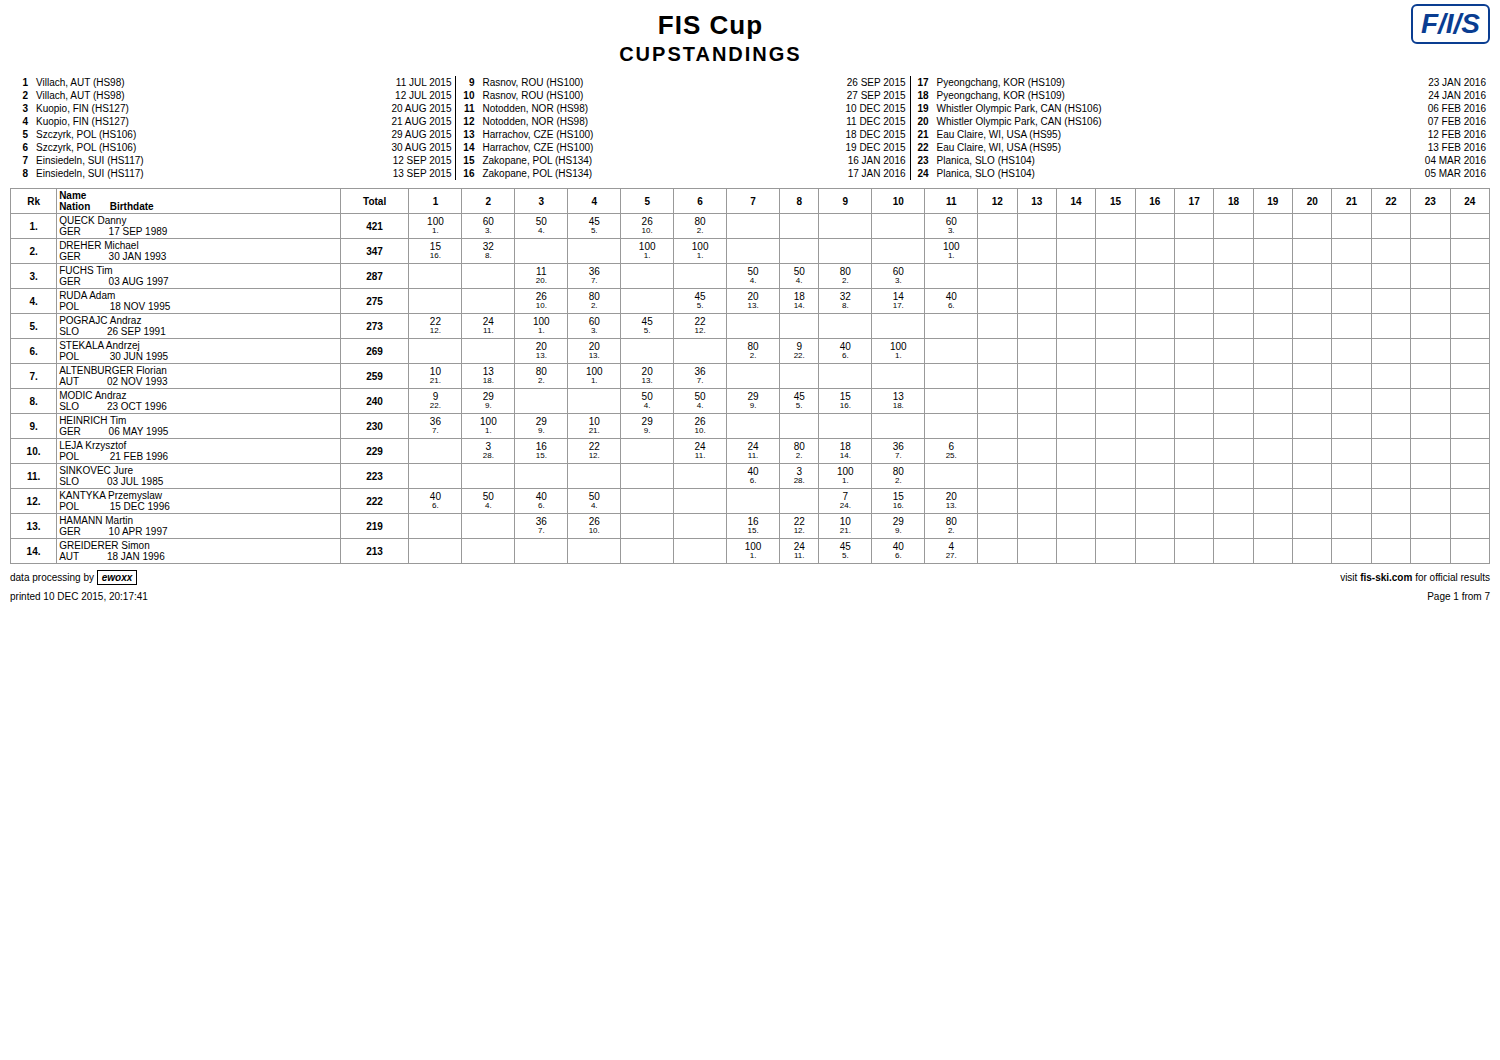F/I/S
FIS Cup
CUPSTANDINGS
| 1 | Villach, AUT (HS98) | 11 JUL 2015 | 9 | Rasnov, ROU (HS100) | 26 SEP 2015 | 17 | Pyeongchang, KOR (HS109) | 23 JAN 2016 |
| 2 | Villach, AUT (HS98) | 12 JUL 2015 | 10 | Rasnov, ROU (HS100) | 27 SEP 2015 | 18 | Pyeongchang, KOR (HS109) | 24 JAN 2016 |
| 3 | Kuopio, FIN (HS127) | 20 AUG 2015 | 11 | Notodden, NOR (HS98) | 10 DEC 2015 | 19 | Whistler Olympic Park, CAN (HS106) | 06 FEB 2016 |
| 4 | Kuopio, FIN (HS127) | 21 AUG 2015 | 12 | Notodden, NOR (HS98) | 11 DEC 2015 | 20 | Whistler Olympic Park, CAN (HS106) | 07 FEB 2016 |
| 5 | Szczyrk, POL (HS106) | 29 AUG 2015 | 13 | Harrachov, CZE (HS100) | 18 DEC 2015 | 21 | Eau Claire, WI, USA (HS95) | 12 FEB 2016 |
| 6 | Szczyrk, POL (HS106) | 30 AUG 2015 | 14 | Harrachov, CZE (HS100) | 19 DEC 2015 | 22 | Eau Claire, WI, USA (HS95) | 13 FEB 2016 |
| 7 | Einsiedeln, SUI (HS117) | 12 SEP 2015 | 15 | Zakopane, POL (HS134) | 16 JAN 2016 | 23 | Planica, SLO (HS104) | 04 MAR 2016 |
| 8 | Einsiedeln, SUI (HS117) | 13 SEP 2015 | 16 | Zakopane, POL (HS134) | 17 JAN 2016 | 24 | Planica, SLO (HS104) | 05 MAR 2016 |
| Rk | Name Nation Birthdate | Total | 1 | 2 | 3 | 4 | 5 | 6 | 7 | 8 | 9 | 10 | 11 | 12 | 13 | 14 | 15 | 16 | 17 | 18 | 19 | 20 | 21 | 22 | 23 | 24 |
| --- | --- | --- | --- | --- | --- | --- | --- | --- | --- | --- | --- | --- | --- | --- | --- | --- | --- | --- | --- | --- | --- | --- | --- | --- | --- | --- |
| 1. | QUECK Danny GER 17 SEP 1989 | 421 | 100 1. | 60 3. | 50 4. | 45 5. | 26 10. | 80 2. | | | | | 60 3. | | | | | | | | | | | | | |
| 2. | DREHER Michael GER 30 JAN 1993 | 347 | 15 16. | 32 8. | | | 100 1. | 100 1. | | | | | 100 1. | | | | | | | | | | | | | |
| 3. | FUCHS Tim GER 03 AUG 1997 | 287 | | | 11 20. | 36 7. | | | 50 4. | 50 4. | 80 2. | 60 3. | | | | | | | | | | | | | | |
| 4. | RUDA Adam POL 18 NOV 1995 | 275 | | | 26 10. | 80 2. | | 45 5. | 20 13. | 18 14. | 32 8. | 14 17. | 40 6. | | | | | | | | | | | | | |
| 5. | POGRAJC Andraz SLO 26 SEP 1991 | 273 | 22 12. | 24 11. | 100 1. | 60 3. | 45 5. | 22 12. | | | | | | | | | | | | | | | | | | |
| 6. | STEKALA Andrzej POL 30 JUN 1995 | 269 | | | 20 13. | 20 13. | | | 80 2. | 9 22. | 40 6. | 100 1. | | | | | | | | | | | | | | |
| 7. | ALTENBURGER Florian AUT 02 NOV 1993 | 259 | 10 21. | 13 18. | 80 2. | 100 1. | 20 13. | 36 7. | | | | | | | | | | | | | | | | | | |
| 8. | MODIC Andraz SLO 23 OCT 1996 | 240 | 9 22. | 29 9. | | | 50 4. | 50 4. | 29 9. | 45 5. | 15 16. | 13 18. | | | | | | | | | | | | | | |
| 9. | HEINRICH Tim GER 06 MAY 1995 | 230 | 36 7. | 100 1. | 29 9. | 10 21. | 29 9. | 26 10. | | | | | | | | | | | | | | | | | | |
| 10. | LEJA Krzysztof POL 21 FEB 1996 | 229 | | 3 28. | 16 15. | 22 12. | | 24 11. | 24 11. | 80 2. | 18 14. | 36 7. | 6 25. | | | | | | | | | | | | | |
| 11. | SINKOVEC Jure SLO 03 JUL 1985 | 223 | | | | | | | 40 6. | 3 28. | 100 1. | 80 2. | | | | | | | | | | | | | | |
| 12. | KANTYKA Przemyslaw POL 15 DEC 1996 | 222 | 40 6. | 50 4. | 40 6. | 50 4. | | | | | 7 24. | 15 16. | 20 13. | | | | | | | | | | | | | |
| 13. | HAMANN Martin GER 10 APR 1997 | 219 | | | 36 7. | 26 10. | | | 16 15. | 22 12. | 10 21. | 29 9. | 80 2. | | | | | | | | | | | | | |
| 14. | GREIDERER Simon AUT 18 JAN 1996 | 213 | | | | | | | 100 1. | 24 11. | 45 5. | 40 6. | 4 27. | | | | | | | | | | | | | |
data processing by ewoxx
visit fis-ski.com for official results
printed 10 DEC 2015, 20:17:41
Page 1 from 7